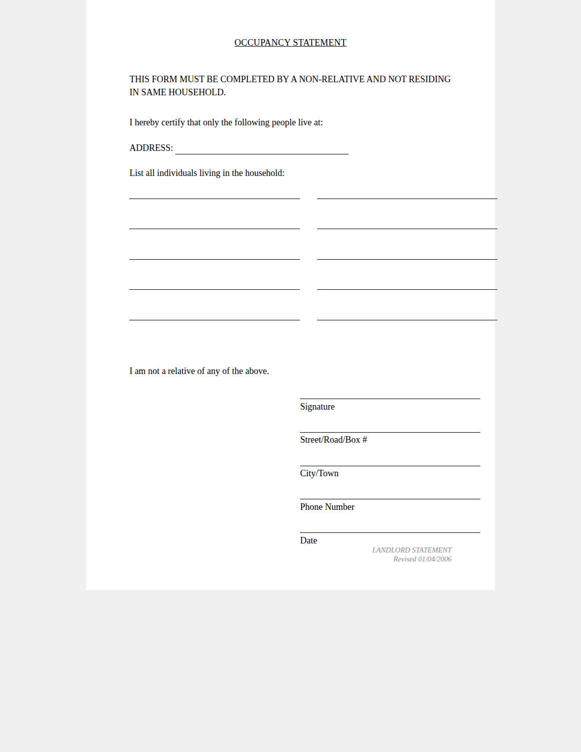OCCUPANCY STATEMENT
THIS FORM MUST BE COMPLETED BY A NON-RELATIVE AND NOT RESIDING IN SAME HOUSEHOLD.
I hereby certify that only the following people live at:
ADDRESS:
List all individuals living in the household:
I am not a relative of any of the above.
Signature
Street/Road/Box #
City/Town
Phone Number
Date
LANDLORD STATEMENT
Revised 01/04/2006